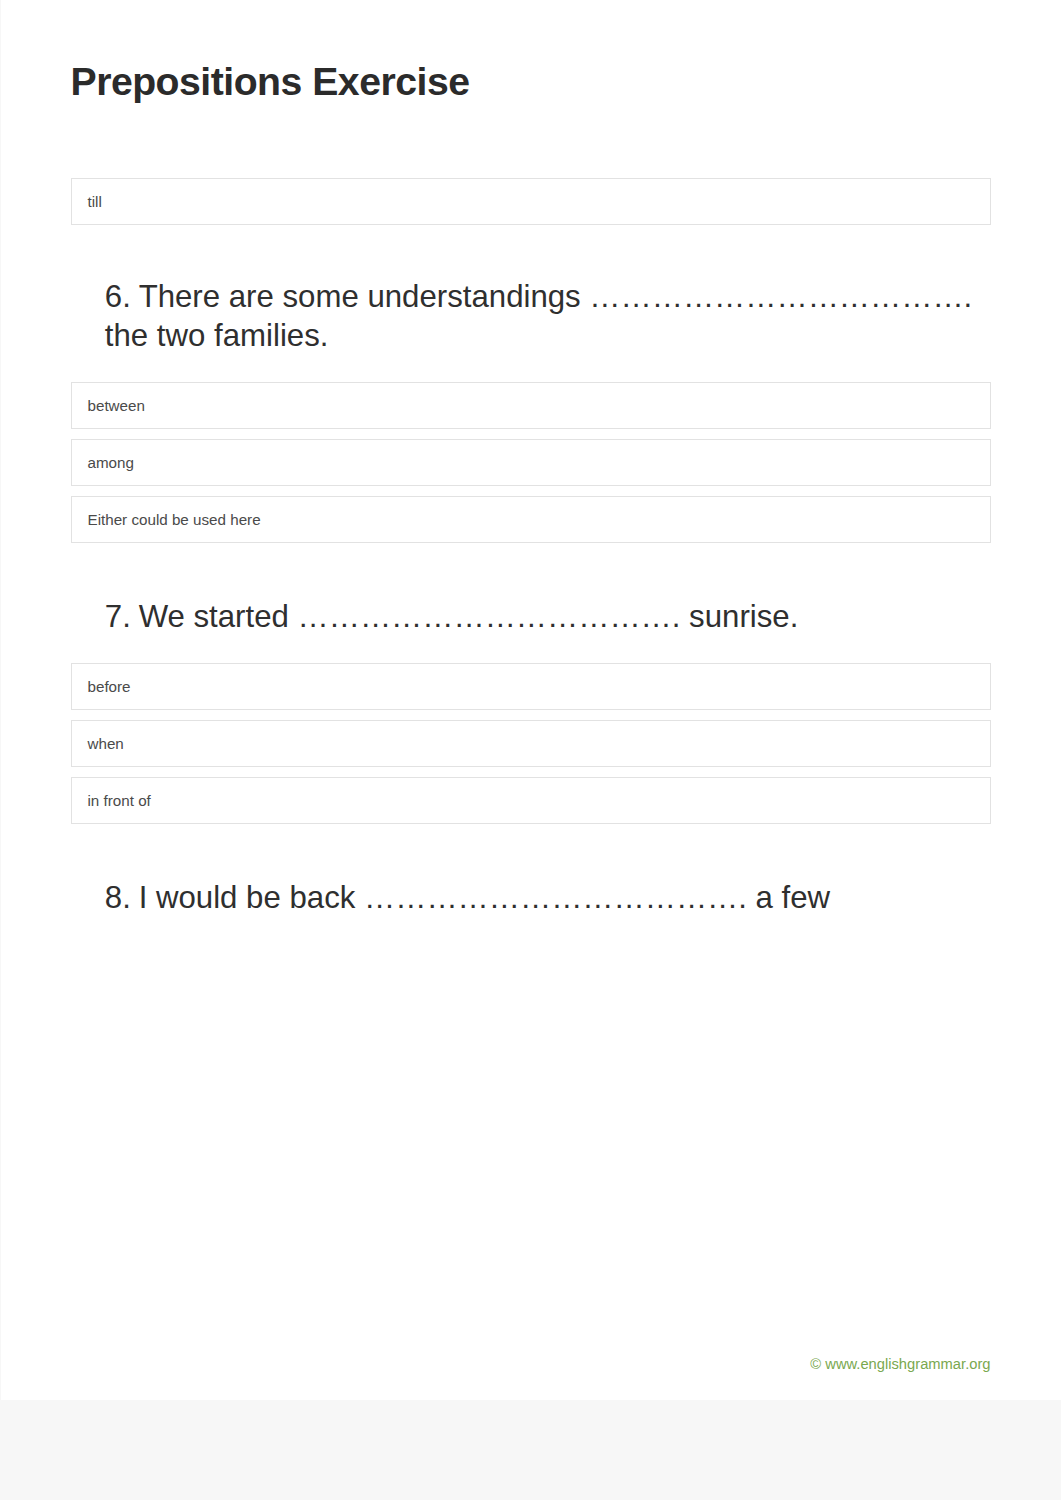Prepositions Exercise
till
6. There are some understandings ………………………………. the two families.
between
among
Either could be used here
7. We started ………………………………. sunrise.
before
when
in front of
8. I would be back ………………………………. a few
© www.englishgrammar.org